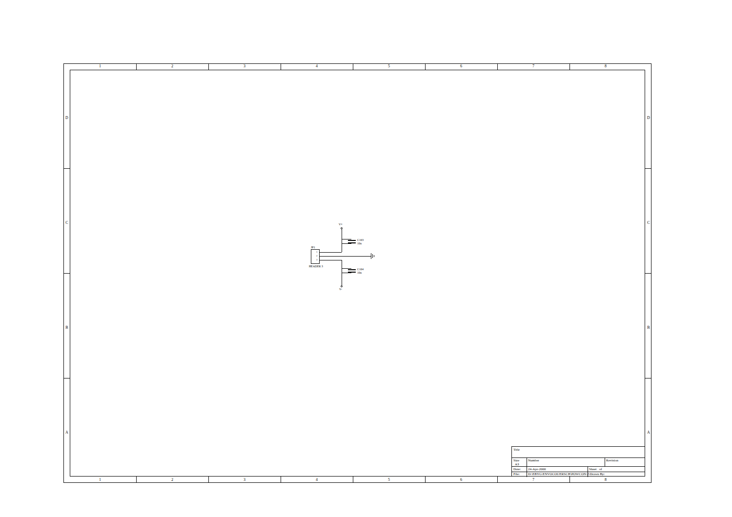1
2
3
4
5
6
7
8
1
2
3
4
5
6
7
8
D
C
B
A
D
C
B
A
JP1
1
2
3
HEADER 3
V+
V-
C163
10u
C164
10u
Title
Size
A3
Number
Revision
Date:
24-Apr-2000
Sheet of
File:
D:\EBYG\ENVOCOUERSCH\POWCON\2\Drawn By: